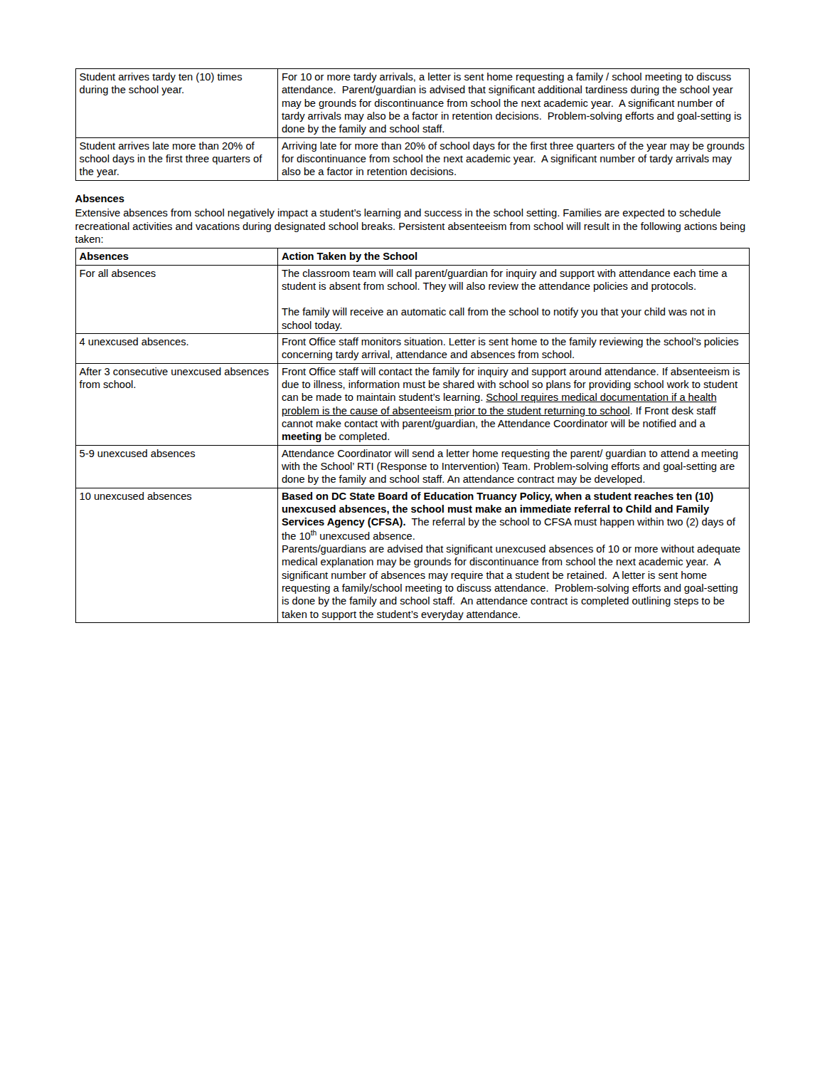| Student arrives tardy ten (10) times during the school year. | For 10 or more tardy arrivals, a letter is sent home requesting a family / school meeting to discuss attendance. Parent/guardian is advised that significant additional tardiness during the school year may be grounds for discontinuance from school the next academic year. A significant number of tardy arrivals may also be a factor in retention decisions. Problem-solving efforts and goal-setting is done by the family and school staff. |
| Student arrives late more than 20% of school days in the first three quarters of the year. | Arriving late for more than 20% of school days for the first three quarters of the year may be grounds for discontinuance from school the next academic year. A significant number of tardy arrivals may also be a factor in retention decisions. |
Absences
Extensive absences from school negatively impact a student’s learning and success in the school setting. Families are expected to schedule recreational activities and vacations during designated school breaks. Persistent absenteeism from school will result in the following actions being taken:
| Absences | Action Taken by the School |
| --- | --- |
| For all absences | The classroom team will call parent/guardian for inquiry and support with attendance each time a student is absent from school. They will also review the attendance policies and protocols. The family will receive an automatic call from the school to notify you that your child was not in school today. |
| 4 unexcused absences. | Front Office staff monitors situation. Letter is sent home to the family reviewing the school’s policies concerning tardy arrival, attendance and absences from school. |
| After 3 consecutive unexcused absences from school. | Front Office staff will contact the family for inquiry and support around attendance. If absenteeism is due to illness, information must be shared with school so plans for providing school work to student can be made to maintain student’s learning. School requires medical documentation if a health problem is the cause of absenteeism prior to the student returning to school . If Front desk staff cannot make contact with parent/guardian, the Attendance Coordinator will be notified and a meeting be completed. |
| 5-9 unexcused absences | Attendance Coordinator will send a letter home requesting the parent/ guardian to attend a meeting with the School’ RTI (Response to Intervention) Team. Problem-solving efforts and goal-setting are done by the family and school staff. An attendance contract may be developed. |
| 10 unexcused absences | Based on DC State Board of Education Truancy Policy, when a student reaches ten (10) unexcused absences, the school must make an immediate referral to Child and Family Services Agency (CFSA). The referral by the school to CFSA must happen within two (2) days of the 10 th unexcused absence. Parents/guardians are advised that significant unexcused absences of 10 or more without adequate medical explanation may be grounds for discontinuance from school the next academic year. A significant number of absences may require that a student be retained. A letter is sent home requesting a family/school meeting to discuss attendance. Problem-solving efforts and goal-setting is done by the family and school staff. An attendance contract is completed outlining steps to be taken to support the student’s everyday attendance. |